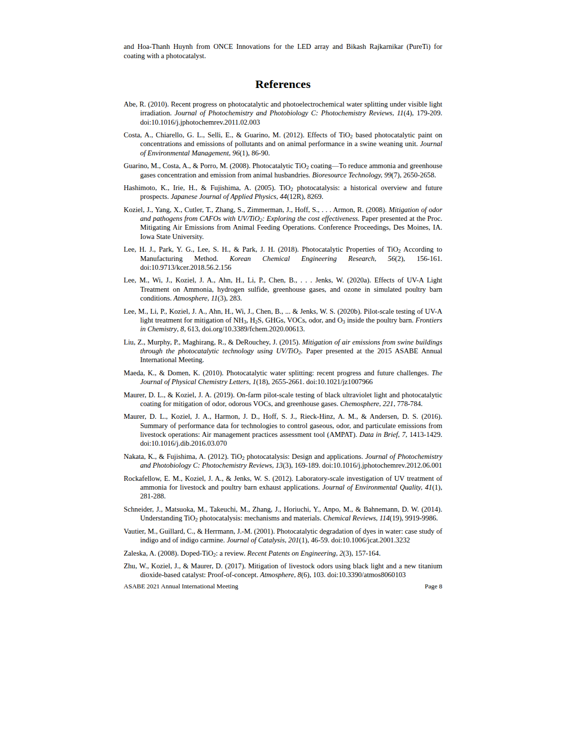and Hoa-Thanh Huynh from ONCE Innovations for the LED array and Bikash Rajkarnikar (PureTi) for coating with a photocatalyst.
References
Abe, R. (2010). Recent progress on photocatalytic and photoelectrochemical water splitting under visible light irradiation. Journal of Photochemistry and Photobiology C: Photochemistry Reviews, 11(4), 179-209. doi:10.1016/j.jphotochemrev.2011.02.003
Costa, A., Chiarello, G. L., Selli, E., & Guarino, M. (2012). Effects of TiO2 based photocatalytic paint on concentrations and emissions of pollutants and on animal performance in a swine weaning unit. Journal of Environmental Management, 96(1), 86-90.
Guarino, M., Costa, A., & Porro, M. (2008). Photocatalytic TiO2 coating—To reduce ammonia and greenhouse gases concentration and emission from animal husbandries. Bioresource Technology, 99(7), 2650-2658.
Hashimoto, K., Irie, H., & Fujishima, A. (2005). TiO2 photocatalysis: a historical overview and future prospects. Japanese Journal of Applied Physics, 44(12R), 8269.
Koziel, J., Yang, X., Cutler, T., Zhang, S., Zimmerman, J., Hoff, S., . . . Armon, R. (2008). Mitigation of odor and pathogens from CAFOs with UV/TiO2: Exploring the cost effectiveness. Paper presented at the Proc. Mitigating Air Emissions from Animal Feeding Operations. Conference Proceedings, Des Moines, IA. Iowa State University.
Lee, H. J., Park, Y. G., Lee, S. H., & Park, J. H. (2018). Photocatalytic Properties of TiO2 According to Manufacturing Method. Korean Chemical Engineering Research, 56(2), 156-161. doi:10.9713/kcer.2018.56.2.156
Lee, M., Wi, J., Koziel, J. A., Ahn, H., Li, P., Chen, B., . . . Jenks, W. (2020a). Effects of UV-A Light Treatment on Ammonia, hydrogen sulfide, greenhouse gases, and ozone in simulated poultry barn conditions. Atmosphere, 11(3), 283.
Lee, M., Li, P., Koziel, J. A., Ahn, H., Wi, J., Chen, B., ... & Jenks, W. S. (2020b). Pilot-scale testing of UV-A light treatment for mitigation of NH3, H2S, GHGs, VOCs, odor, and O3 inside the poultry barn. Frontiers in Chemistry, 8, 613, doi.org/10.3389/fchem.2020.00613.
Liu, Z., Murphy, P., Maghirang, R., & DeRouchey, J. (2015). Mitigation of air emissions from swine buildings through the photocatalytic technology using UV/TiO2. Paper presented at the 2015 ASABE Annual International Meeting.
Maeda, K., & Domen, K. (2010). Photocatalytic water splitting: recent progress and future challenges. The Journal of Physical Chemistry Letters, 1(18), 2655-2661. doi:10.1021/jz1007966
Maurer, D. L., & Koziel, J. A. (2019). On-farm pilot-scale testing of black ultraviolet light and photocatalytic coating for mitigation of odor, odorous VOCs, and greenhouse gases. Chemosphere, 221, 778-784.
Maurer, D. L., Koziel, J. A., Harmon, J. D., Hoff, S. J., Rieck-Hinz, A. M., & Andersen, D. S. (2016). Summary of performance data for technologies to control gaseous, odor, and particulate emissions from livestock operations: Air management practices assessment tool (AMPAT). Data in Brief, 7, 1413-1429. doi:10.1016/j.dib.2016.03.070
Nakata, K., & Fujishima, A. (2012). TiO2 photocatalysis: Design and applications. Journal of Photochemistry and Photobiology C: Photochemistry Reviews, 13(3), 169-189. doi:10.1016/j.jphotochemrev.2012.06.001
Rockafellow, E. M., Koziel, J. A., & Jenks, W. S. (2012). Laboratory-scale investigation of UV treatment of ammonia for livestock and poultry barn exhaust applications. Journal of Environmental Quality, 41(1), 281-288.
Schneider, J., Matsuoka, M., Takeuchi, M., Zhang, J., Horiuchi, Y., Anpo, M., & Bahnemann, D. W. (2014). Understanding TiO2 photocatalysis: mechanisms and materials. Chemical Reviews, 114(19), 9919-9986.
Vautier, M., Guillard, C., & Herrmann, J.-M. (2001). Photocatalytic degradation of dyes in water: case study of indigo and of indigo carmine. Journal of Catalysis, 201(1), 46-59. doi:10.1006/jcat.2001.3232
Zaleska, A. (2008). Doped-TiO2: a review. Recent Patents on Engineering, 2(3), 157-164.
Zhu, W., Koziel, J., & Maurer, D. (2017). Mitigation of livestock odors using black light and a new titanium dioxide-based catalyst: Proof-of-concept. Atmosphere, 8(6), 103. doi:10.3390/atmos8060103
ASABE 2021 Annual International Meeting Page 8